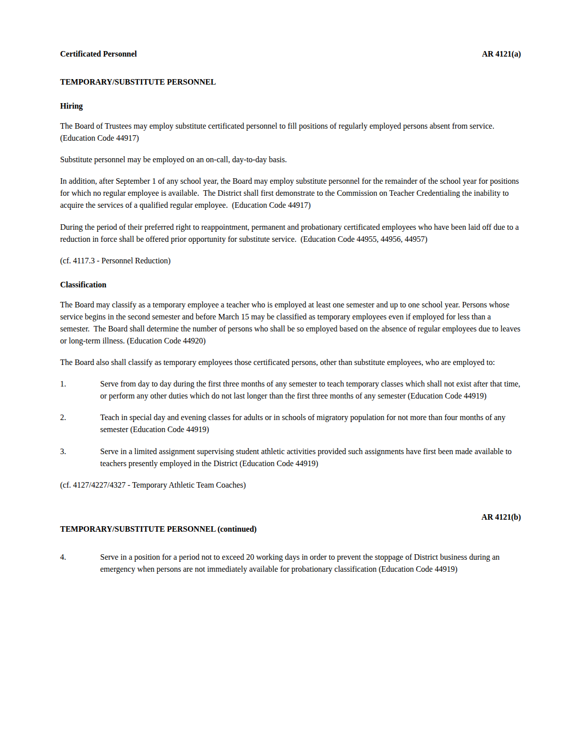Certificated Personnel AR 4121(a)
TEMPORARY/SUBSTITUTE PERSONNEL
Hiring
The Board of Trustees may employ substitute certificated personnel to fill positions of regularly employed persons absent from service. (Education Code 44917)
Substitute personnel may be employed on an on-call, day-to-day basis.
In addition, after September 1 of any school year, the Board may employ substitute personnel for the remainder of the school year for positions for which no regular employee is available. The District shall first demonstrate to the Commission on Teacher Credentialing the inability to acquire the services of a qualified regular employee. (Education Code 44917)
During the period of their preferred right to reappointment, permanent and probationary certificated employees who have been laid off due to a reduction in force shall be offered prior opportunity for substitute service. (Education Code 44955, 44956, 44957)
(cf. 4117.3 - Personnel Reduction)
Classification
The Board may classify as a temporary employee a teacher who is employed at least one semester and up to one school year. Persons whose service begins in the second semester and before March 15 may be classified as temporary employees even if employed for less than a semester. The Board shall determine the number of persons who shall be so employed based on the absence of regular employees due to leaves or long-term illness. (Education Code 44920)
The Board also shall classify as temporary employees those certificated persons, other than substitute employees, who are employed to:
1. Serve from day to day during the first three months of any semester to teach temporary classes which shall not exist after that time, or perform any other duties which do not last longer than the first three months of any semester (Education Code 44919)
2. Teach in special day and evening classes for adults or in schools of migratory population for not more than four months of any semester (Education Code 44919)
3. Serve in a limited assignment supervising student athletic activities provided such assignments have first been made available to teachers presently employed in the District (Education Code 44919)
(cf. 4127/4227/4327 - Temporary Athletic Team Coaches)
AR 4121(b)
TEMPORARY/SUBSTITUTE PERSONNEL (continued)
4. Serve in a position for a period not to exceed 20 working days in order to prevent the stoppage of District business during an emergency when persons are not immediately available for probationary classification (Education Code 44919)